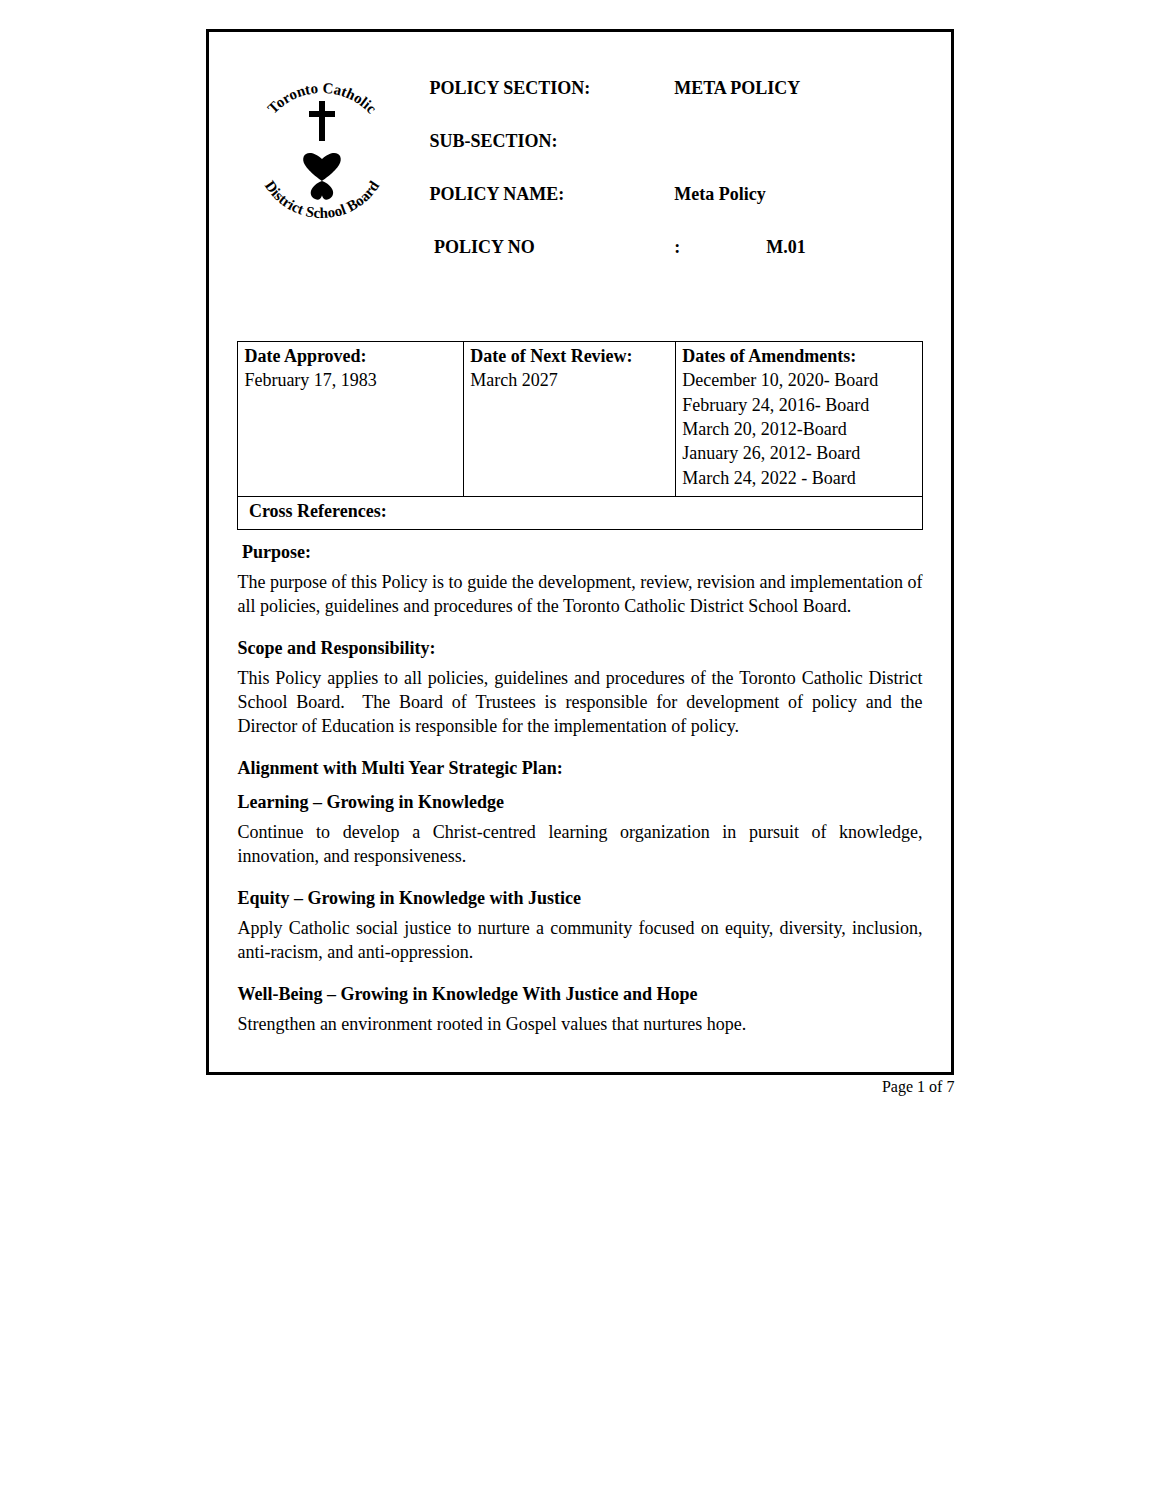Toronto Catholic District School Board
POLICY SECTION: META POLICY
SUB-SECTION:
POLICY NAME: Meta Policy
POLICY NO: M.01
| Date Approved: February 17, 1983 | Date of Next Review: March 2027 | Dates of Amendments: December 10, 2020- Board February 24, 2016- Board March 20, 2012-Board January 26, 2012- Board March 24, 2022 - Board |
| Cross References: |
Purpose:
The purpose of this Policy is to guide the development, review, revision and implementation of all policies, guidelines and procedures of the Toronto Catholic District School Board.
Scope and Responsibility:
This Policy applies to all policies, guidelines and procedures of the Toronto Catholic District School Board. The Board of Trustees is responsible for development of policy and the Director of Education is responsible for the implementation of policy.
Alignment with Multi Year Strategic Plan:
Learning – Growing in Knowledge
Continue to develop a Christ-centred learning organization in pursuit of knowledge, innovation, and responsiveness.
Equity – Growing in Knowledge with Justice
Apply Catholic social justice to nurture a community focused on equity, diversity, inclusion, anti-racism, and anti-oppression.
Well-Being – Growing in Knowledge With Justice and Hope
Strengthen an environment rooted in Gospel values that nurtures hope.
Page 1 of 7